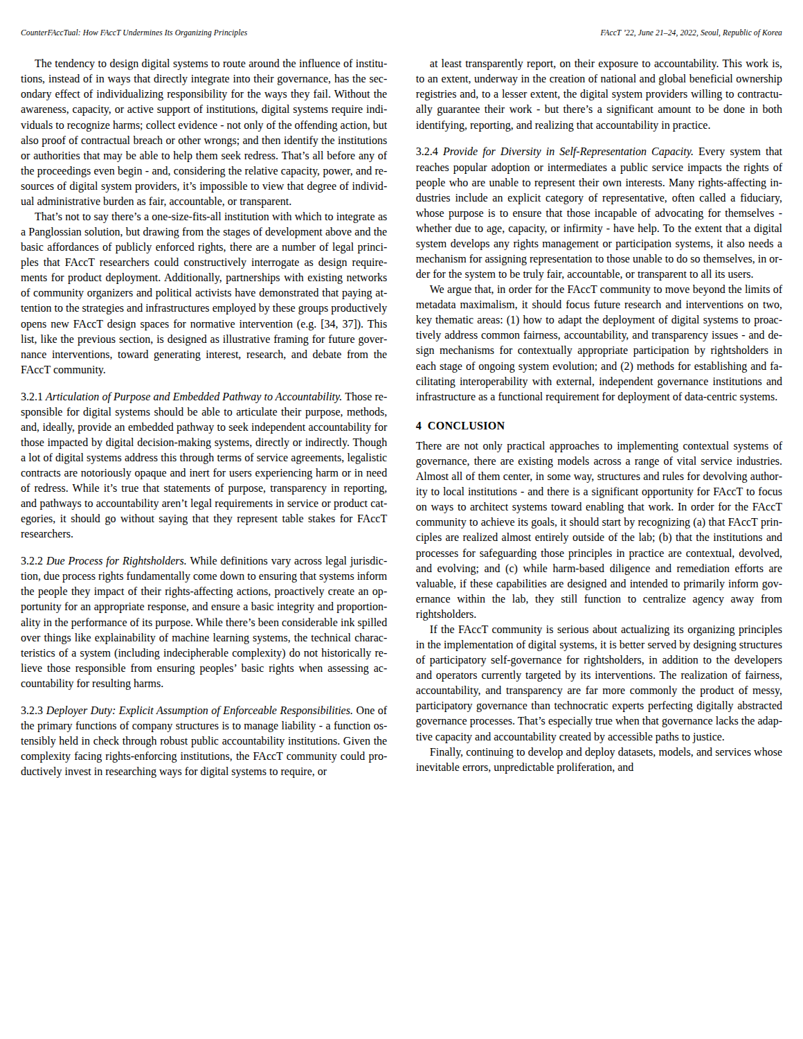CounterFAccTual: How FAccT Undermines Its Organizing Principles
FAccT ’22, June 21–24, 2022, Seoul, Republic of Korea
The tendency to design digital systems to route around the influence of institutions, instead of in ways that directly integrate into their governance, has the secondary effect of individualizing responsibility for the ways they fail. Without the awareness, capacity, or active support of institutions, digital systems require individuals to recognize harms; collect evidence - not only of the offending action, but also proof of contractual breach or other wrongs; and then identify the institutions or authorities that may be able to help them seek redress. That’s all before any of the proceedings even begin - and, considering the relative capacity, power, and resources of digital system providers, it’s impossible to view that degree of individual administrative burden as fair, accountable, or transparent.
That’s not to say there’s a one-size-fits-all institution with which to integrate as a Panglossian solution, but drawing from the stages of development above and the basic affordances of publicly enforced rights, there are a number of legal principles that FAccT researchers could constructively interrogate as design requirements for product deployment. Additionally, partnerships with existing networks of community organizers and political activists have demonstrated that paying attention to the strategies and infrastructures employed by these groups productively opens new FAccT design spaces for normative intervention (e.g. [34, 37]). This list, like the previous section, is designed as illustrative framing for future governance interventions, toward generating interest, research, and debate from the FAccT community.
3.2.1 Articulation of Purpose and Embedded Pathway to Accountability. Those responsible for digital systems should be able to articulate their purpose, methods, and, ideally, provide an embedded pathway to seek independent accountability for those impacted by digital decision-making systems, directly or indirectly. Though a lot of digital systems address this through terms of service agreements, legalistic contracts are notoriously opaque and inert for users experiencing harm or in need of redress. While it’s true that statements of purpose, transparency in reporting, and pathways to accountability aren’t legal requirements in service or product categories, it should go without saying that they represent table stakes for FAccT researchers.
3.2.2 Due Process for Rightsholders. While definitions vary across legal jurisdiction, due process rights fundamentally come down to ensuring that systems inform the people they impact of their rights-affecting actions, proactively create an opportunity for an appropriate response, and ensure a basic integrity and proportionality in the performance of its purpose. While there’s been considerable ink spilled over things like explainability of machine learning systems, the technical characteristics of a system (including indecipherable complexity) do not historically relieve those responsible from ensuring peoples’ basic rights when assessing accountability for resulting harms.
3.2.3 Deployer Duty: Explicit Assumption of Enforceable Responsibilities. One of the primary functions of company structures is to manage liability - a function ostensibly held in check through robust public accountability institutions. Given the complexity facing rights-enforcing institutions, the FAccT community could productively invest in researching ways for digital systems to require, or
at least transparently report, on their exposure to accountability. This work is, to an extent, underway in the creation of national and global beneficial ownership registries and, to a lesser extent, the digital system providers willing to contractually guarantee their work - but there’s a significant amount to be done in both identifying, reporting, and realizing that accountability in practice.
3.2.4 Provide for Diversity in Self-Representation Capacity. Every system that reaches popular adoption or intermediates a public service impacts the rights of people who are unable to represent their own interests. Many rights-affecting industries include an explicit category of representative, often called a fiduciary, whose purpose is to ensure that those incapable of advocating for themselves - whether due to age, capacity, or infirmity - have help. To the extent that a digital system develops any rights management or participation systems, it also needs a mechanism for assigning representation to those unable to do so themselves, in order for the system to be truly fair, accountable, or transparent to all its users.
We argue that, in order for the FAccT community to move beyond the limits of metadata maximalism, it should focus future research and interventions on two, key thematic areas: (1) how to adapt the deployment of digital systems to proactively address common fairness, accountability, and transparency issues - and design mechanisms for contextually appropriate participation by rightsholders in each stage of ongoing system evolution; and (2) methods for establishing and facilitating interoperability with external, independent governance institutions and infrastructure as a functional requirement for deployment of data-centric systems.
4 CONCLUSION
There are not only practical approaches to implementing contextual systems of governance, there are existing models across a range of vital service industries. Almost all of them center, in some way, structures and rules for devolving authority to local institutions - and there is a significant opportunity for FAccT to focus on ways to architect systems toward enabling that work. In order for the FAccT community to achieve its goals, it should start by recognizing (a) that FAccT principles are realized almost entirely outside of the lab; (b) that the institutions and processes for safeguarding those principles in practice are contextual, devolved, and evolving; and (c) while harm-based diligence and remediation efforts are valuable, if these capabilities are designed and intended to primarily inform governance within the lab, they still function to centralize agency away from rightsholders.
If the FAccT community is serious about actualizing its organizing principles in the implementation of digital systems, it is better served by designing structures of participatory self-governance for rightsholders, in addition to the developers and operators currently targeted by its interventions. The realization of fairness, accountability, and transparency are far more commonly the product of messy, participatory governance than technocratic experts perfecting digitally abstracted governance processes. That’s especially true when that governance lacks the adaptive capacity and accountability created by accessible paths to justice.
Finally, continuing to develop and deploy datasets, models, and services whose inevitable errors, unpredictable proliferation, and